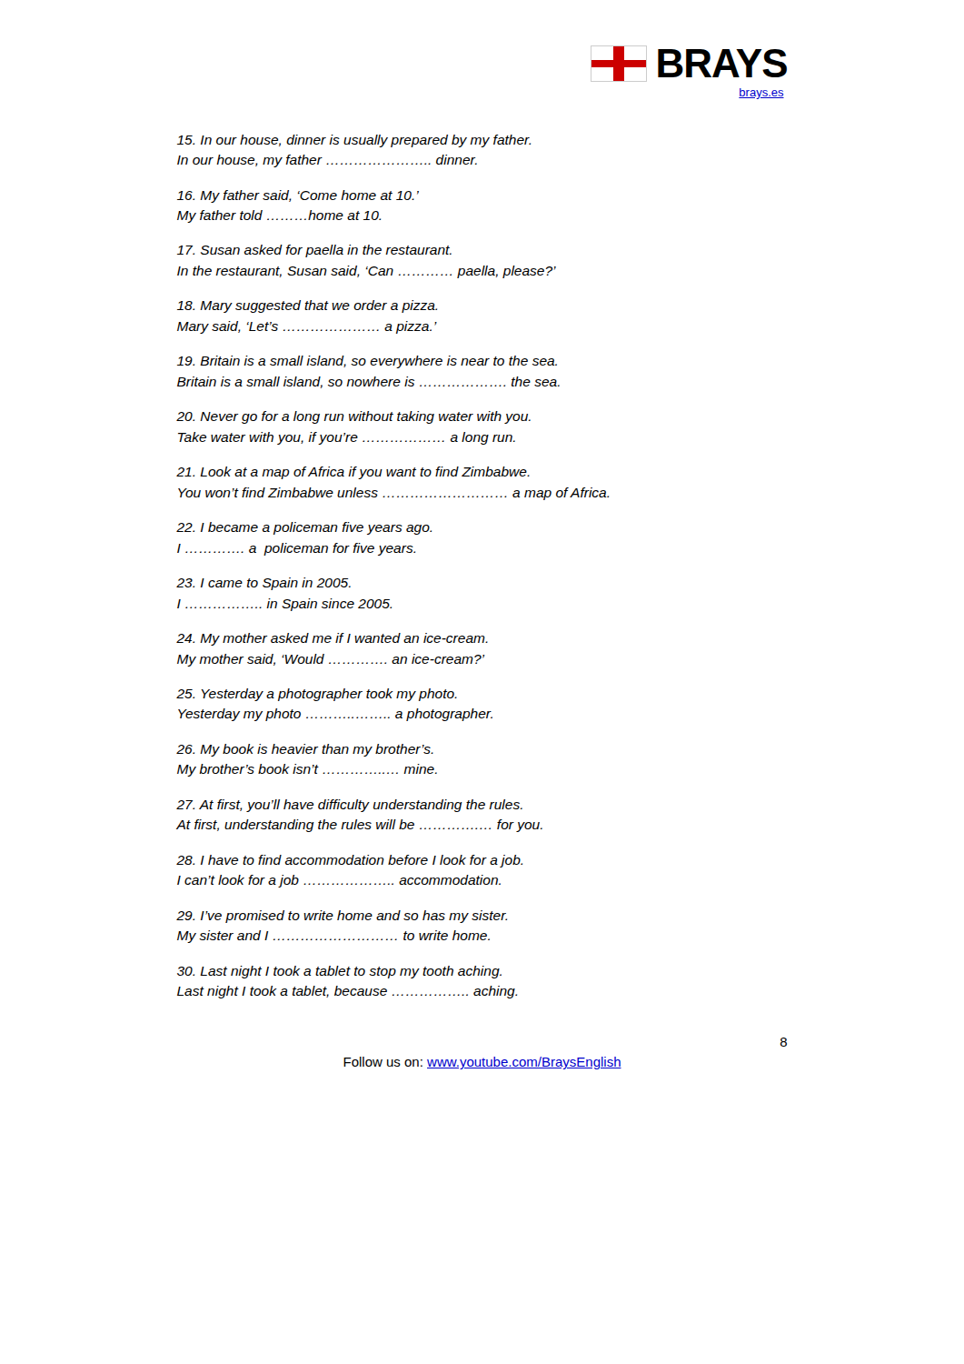BRAYS
brays.es
15. In our house, dinner is usually prepared by my father.
In our house, my father ………………….. dinner.
16. My father said, ‘Come home at 10.’
My father told ………home at 10.
17. Susan asked for paella in the restaurant.
In the restaurant, Susan said, ‘Can ………… paella, please?’
18. Mary suggested that we order a pizza.
Mary said, ‘Let’s ………………… a pizza.’
19. Britain is a small island, so everywhere is near to the sea.
Britain is a small island, so nowhere is ………………. the sea.
20. Never go for a long run without taking water with you.
Take water with you, if you’re ……………… a long run.
21. Look at a map of Africa if you want to find Zimbabwe.
You won’t find Zimbabwe unless ……………………… a map of Africa.
22. I became a policeman five years ago.
I …………. a policeman for five years.
23. I came to Spain in 2005.
I …………….. in Spain since 2005.
24. My mother asked me if I wanted an ice-cream.
My mother said, ‘Would …………. an ice-cream?’
25. Yesterday a photographer took my photo.
Yesterday my photo ………..…….. a photographer.
26. My book is heavier than my brother’s.
My brother’s book isn’t …………..… mine.
27. At first, you’ll have difficulty understanding the rules.
At first, understanding the rules will be ………….… for you.
28. I have to find accommodation before I look for a job.
I can’t look for a job ……………….. accommodation.
29. I’ve promised to write home and so has my sister.
My sister and I ……………………… to write home.
30. Last night I took a tablet to stop my tooth aching.
Last night I took a tablet, because …………….. aching.
8
Follow us on: www.youtube.com/BraysEnglish